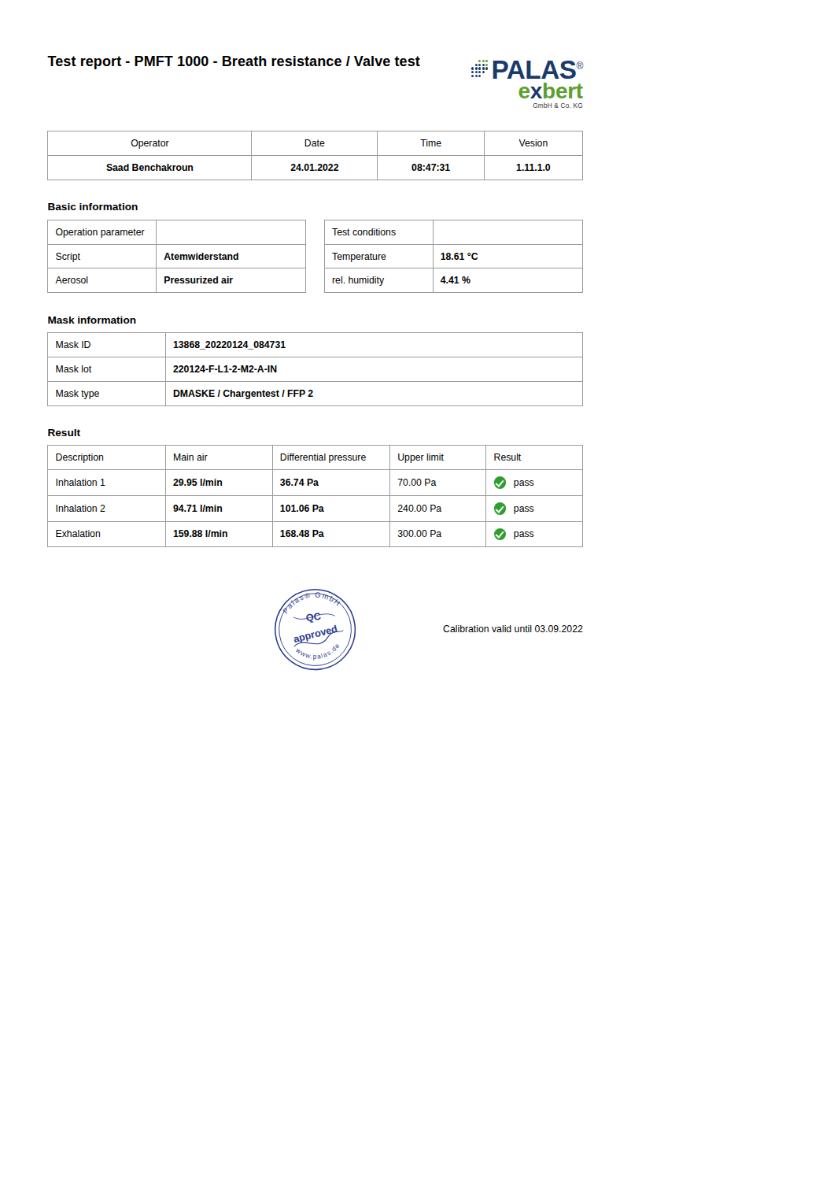Test report - PMFT 1000 - Breath resistance / Valve test
PALAS®
exbert
GmbH & Co. KG
| Operator | Date | Time | Vesion |
| --- | --- | --- | --- |
| Saad Benchakroun | 24.01.2022 | 08:47:31 | 1.11.1.0 |
Basic information
| Operation parameter | |
| Script | Atemwiderstand |
| Aerosol | Pressurized air |
| Test conditions | |
| Temperature | 18.61 °C |
| rel. humidity | 4.41 % |
Mask information
| Mask ID | 13868_20220124_084731 |
| Mask lot | 220124-F-L1-2-M2-A-IN |
| Mask type | DMASKE / Chargentest / FFP 2 |
Result
| Description | Main air | Differential pressure | Upper limit | Result |
| Inhalation 1 | 29.95 l/min | 36.74 Pa | 70.00 Pa | pass |
| Inhalation 2 | 94.71 l/min | 101.06 Pa | 240.00 Pa | pass |
| Exhalation | 159.88 l/min | 168.48 Pa | 300.00 Pa | pass |
Palas® GmbH www.palas.de QC approved
Calibration valid until 03.09.2022